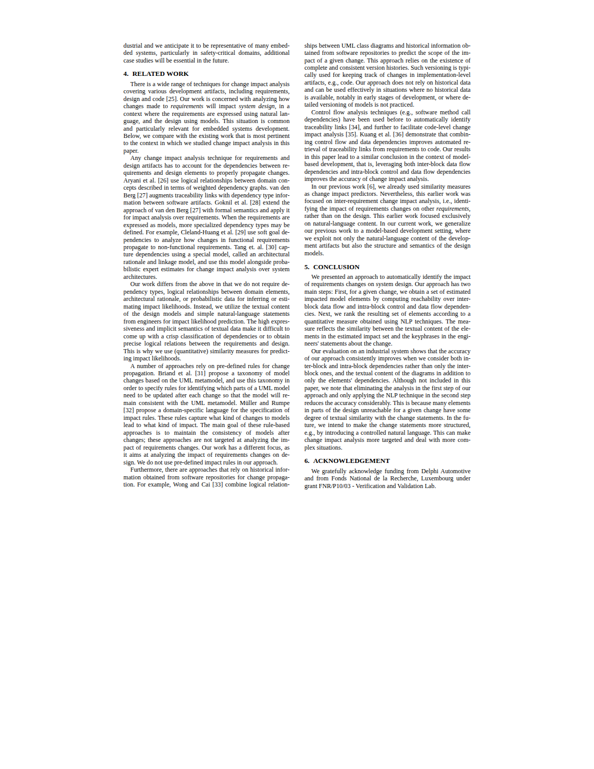dustrial and we anticipate it to be representative of many embedded systems, particularly in safety-critical domains, additional case studies will be essential in the future.
4. RELATED WORK
There is a wide range of techniques for change impact analysis covering various development artifacts, including requirements, design and code [25]. Our work is concerned with analyzing how changes made to requirements will impact system design, in a context where the requirements are expressed using natural language, and the design using models. This situation is common and particularly relevant for embedded systems development. Below, we compare with the existing work that is most pertinent to the context in which we studied change impact analysis in this paper.
Any change impact analysis technique for requirements and design artifacts has to account for the dependencies between requirements and design elements to properly propagate changes. Aryani et al. [26] use logical relationships between domain concepts described in terms of weighted dependency graphs. van den Berg [27] augments traceability links with dependency type information between software artifacts. Goknil et al. [28] extend the approach of van den Berg [27] with formal semantics and apply it for impact analysis over requirements. When the requirements are expressed as models, more specialized dependency types may be defined. For example, Cleland-Huang et al. [29] use soft goal dependencies to analyze how changes in functional requirements propagate to non-functional requirements. Tang et. al. [30] capture dependencies using a special model, called an architectural rationale and linkage model, and use this model alongside probabilistic expert estimates for change impact analysis over system architectures.
Our work differs from the above in that we do not require dependency types, logical relationships between domain elements, architectural rationale, or probabilistic data for inferring or estimating impact likelihoods. Instead, we utilize the textual content of the design models and simple natural-language statements from engineers for impact likelihood prediction. The high expressiveness and implicit semantics of textual data make it difficult to come up with a crisp classification of dependencies or to obtain precise logical relations between the requirements and design. This is why we use (quantitative) similarity measures for predicting impact likelihoods.
A number of approaches rely on pre-defined rules for change propagation. Briand et al. [31] propose a taxonomy of model changes based on the UML metamodel, and use this taxonomy in order to specify rules for identifying which parts of a UML model need to be updated after each change so that the model will remain consistent with the UML metamodel. Müller and Rumpe [32] propose a domain-specific language for the specification of impact rules. These rules capture what kind of changes to models lead to what kind of impact. The main goal of these rule-based approaches is to maintain the consistency of models after changes; these approaches are not targeted at analyzing the impact of requirements changes. Our work has a different focus, as it aims at analyzing the impact of requirements changes on design. We do not use pre-defined impact rules in our approach.
Furthermore, there are approaches that rely on historical information obtained from software repositories for change propagation. For example, Wong and Cai [33] combine logical relationships between UML class diagrams and historical information obtained from software repositories to predict the scope of the impact of a given change. This approach relies on the existence of complete and consistent version histories. Such versioning is typically used for keeping track of changes in implementation-level artifacts, e.g., code. Our approach does not rely on historical data and can be used effectively in situations where no historical data is available, notably in early stages of development, or where detailed versioning of models is not practiced.
Control flow analysis techniques (e.g., software method call dependencies) have been used before to automatically identify traceability links [34], and further to facilitate code-level change impact analysis [35]. Kuang et al. [36] demonstrate that combining control flow and data dependencies improves automated retrieval of traceability links from requirements to code. Our results in this paper lead to a similar conclusion in the context of model-based development, that is, leveraging both inter-block data flow dependencies and intra-block control and data flow dependencies improves the accuracy of change impact analysis.
In our previous work [6], we already used similarity measures as change impact predictors. Nevertheless, this earlier work was focused on inter-requirement change impact analysis, i.e., identifying the impact of requirements changes on other requirements, rather than on the design. This earlier work focused exclusively on natural-language content. In our current work, we generalize our previous work to a model-based development setting, where we exploit not only the natural-language content of the development artifacts but also the structure and semantics of the design models.
5. CONCLUSION
We presented an approach to automatically identify the impact of requirements changes on system design. Our approach has two main steps: First, for a given change, we obtain a set of estimated impacted model elements by computing reachability over inter-block data flow and intra-block control and data flow dependencies. Next, we rank the resulting set of elements according to a quantitative measure obtained using NLP techniques. The measure reflects the similarity between the textual content of the elements in the estimated impact set and the keyphrases in the engineers' statements about the change.
Our evaluation on an industrial system shows that the accuracy of our approach consistently improves when we consider both inter-block and intra-block dependencies rather than only the inter-block ones, and the textual content of the diagrams in addition to only the elements' dependencies. Although not included in this paper, we note that eliminating the analysis in the first step of our approach and only applying the NLP technique in the second step reduces the accuracy considerably. This is because many elements in parts of the design unreachable for a given change have some degree of textual similarity with the change statements. In the future, we intend to make the change statements more structured, e.g., by introducing a controlled natural language. This can make change impact analysis more targeted and deal with more complex situations.
6. ACKNOWLEDGEMENT
We gratefully acknowledge funding from Delphi Automotive and from Fonds National de la Recherche, Luxembourg under grant FNR/P10/03 - Verification and Validation Lab.